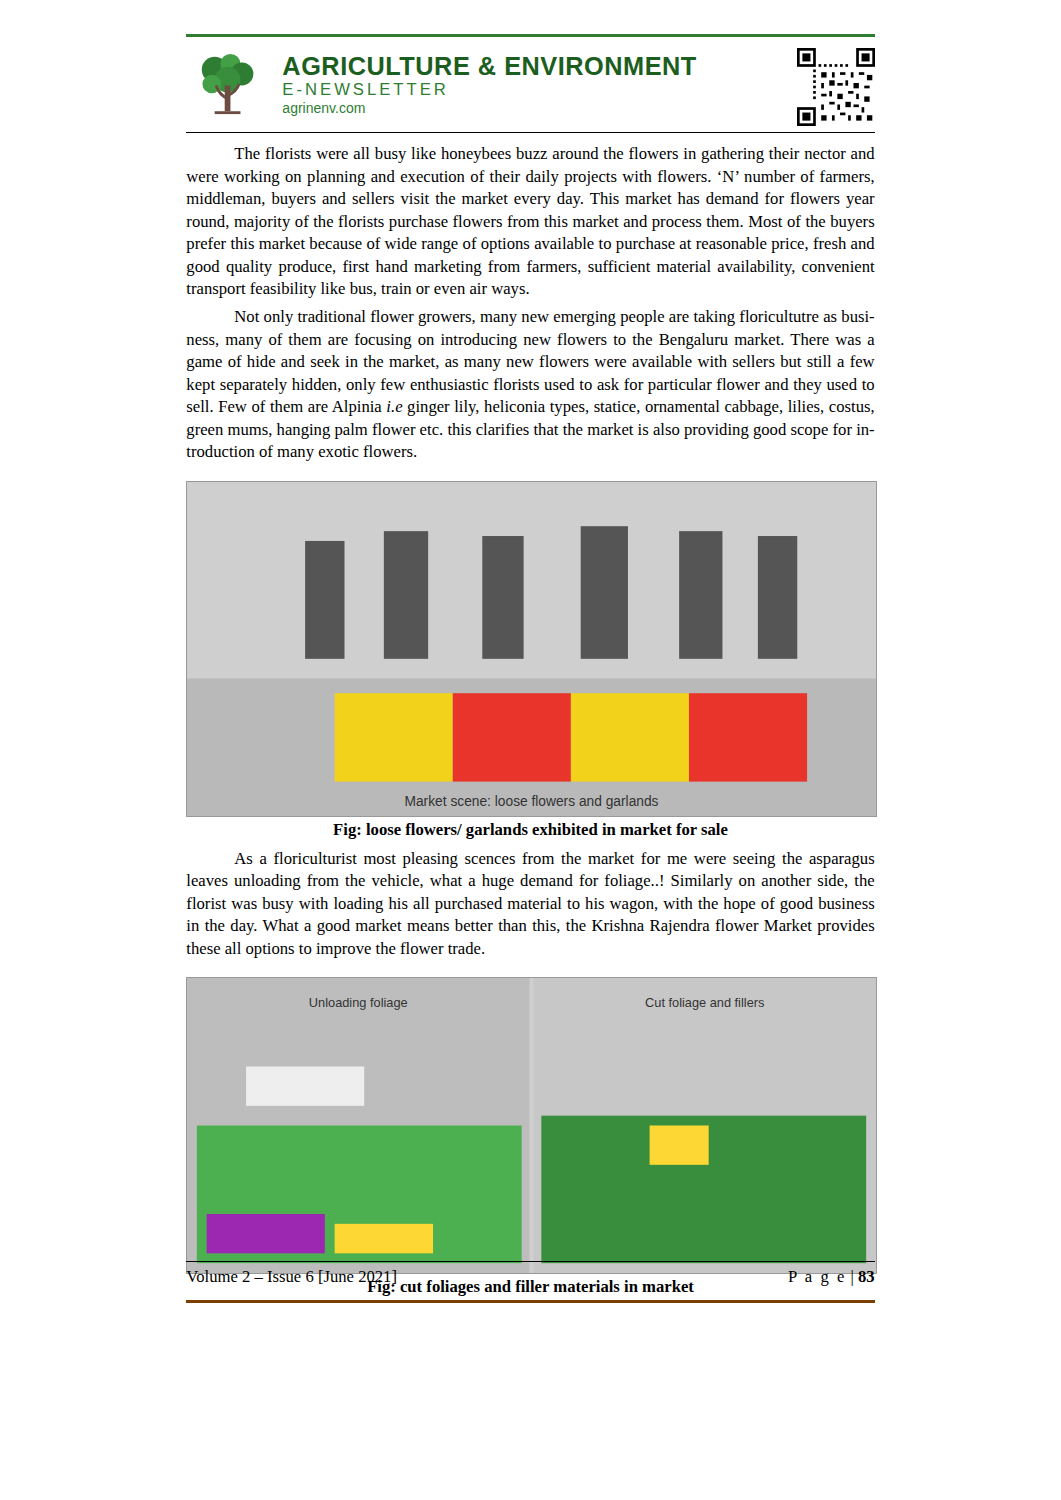AGRICULTURE & ENVIRONMENT
E-NEWSLETTER
agrinenv.com
The florists were all busy like honeybees buzz around the flowers in gathering their nector and were working on planning and execution of their daily projects with flowers. ‘N’ number of farmers, middleman, buyers and sellers visit the market every day. This market has demand for flowers year round, majority of the florists purchase flowers from this market and process them. Most of the buyers prefer this market because of wide range of options available to purchase at reasonable price, fresh and good quality produce, first hand marketing from farmers, sufficient material availability, convenient transport feasibility like bus, train or even air ways.
Not only traditional flower growers, many new emerging people are taking floricultutre as business, many of them are focusing on introducing new flowers to the Bengaluru market. There was a game of hide and seek in the market, as many new flowers were available with sellers but still a few kept separately hidden, only few enthusiastic florists used to ask for particular flower and they used to sell. Few of them are Alpinia i.e ginger lily, heliconia types, statice, ornamental cabbage, lilies, costus, green mums, hanging palm flower etc. this clarifies that the market is also providing good scope for introduction of many exotic flowers.
Fig: loose flowers/ garlands exhibited in market for sale
As a floriculturist most pleasing scences from the market for me were seeing the asparagus leaves unloading from the vehicle, what a huge demand for foliage..! Similarly on another side, the florist was busy with loading his all purchased material to his wagon, with the hope of good business in the day. What a good market means better than this, the Krishna Rajendra flower Market provides these all options to improve the flower trade.
Fig: cut foliages and filler materials in market
Volume 2 – Issue 6 [June 2021]
P a g e | 83